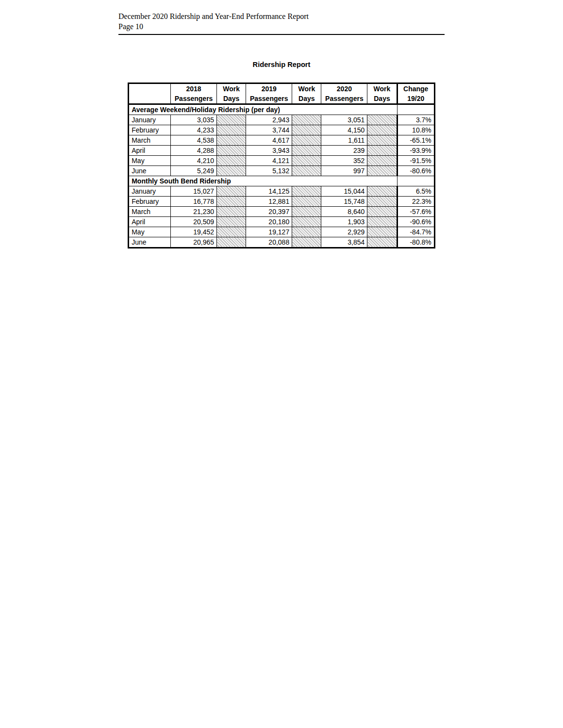December 2020 Ridership and Year-End Performance Report
Page 10
Ridership Report
| | 2018 | Work | 2019 | Work | 2020 | Work | Change |
| --- | --- | --- | --- | --- | --- | --- | --- |
| | Passengers | Days | Passengers | Days | Passengers | Days | 19/20 |
| Average Weekend/Holiday Ridership (per day) | |
| January | 3,035 | | 2,943 | | 3,051 | | 3.7% |
| February | 4,233 | | 3,744 | | 4,150 | | 10.8% |
| March | 4,538 | | 4,617 | | 1,611 | | -65.1% |
| April | 4,288 | | 3,943 | | 239 | | -93.9% |
| May | 4,210 | | 4,121 | | 352 | | -91.5% |
| June | 5,249 | | 5,132 | | 997 | | -80.6% |
| Monthly South Bend Ridership | |
| January | 15,027 | | 14,125 | | 15,044 | | 6.5% |
| February | 16,778 | | 12,881 | | 15,748 | | 22.3% |
| March | 21,230 | | 20,397 | | 8,640 | | -57.6% |
| April | 20,509 | | 20,180 | | 1,903 | | -90.6% |
| May | 19,452 | | 19,127 | | 2,929 | | -84.7% |
| June | 20,965 | | 20,088 | | 3,854 | | -80.8% |